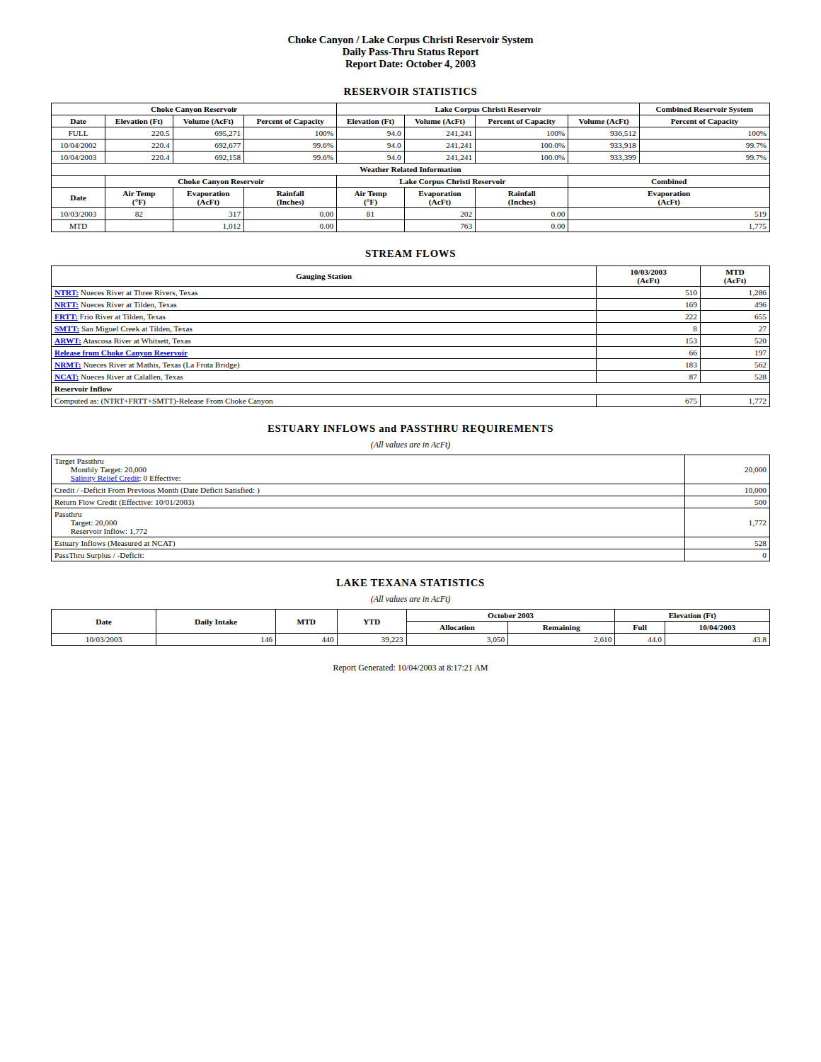Choke Canyon / Lake Corpus Christi Reservoir System
Daily Pass-Thru Status Report
Report Date: October 4, 2003
RESERVOIR STATISTICS
| Choke Canyon Reservoir | Lake Corpus Christi Reservoir | Combined Reservoir System |
| --- | --- | --- |
| Date | Elevation (Ft) | Volume (AcFt) | Percent of Capacity | Elevation (Ft) | Volume (AcFt) | Percent of Capacity | Volume (AcFt) | Percent of Capacity |
| FULL | 220.5 | 695,271 | 100% | 94.0 | 241,241 | 100% | 936,512 | 100% |
| 10/04/2002 | 220.4 | 692,677 | 99.6% | 94.0 | 241,241 | 100.0% | 933,918 | 99.7% |
| 10/04/2003 | 220.4 | 692,158 | 99.6% | 94.0 | 241,241 | 100.0% | 933,399 | 99.7% |
| Weather Related Information |
| | Choke Canyon Reservoir | Lake Corpus Christi Reservoir | Combined |
| Date | Air Temp (°F) | Evaporation (AcFt) | Rainfall (Inches) | Air Temp (°F) | Evaporation (AcFt) | Rainfall (Inches) | Evaporation (AcFt) |
| 10/03/2003 | 82 | 317 | 0.00 | 81 | 202 | 0.00 | 519 |
| MTD | | 1,012 | 0.00 | | 763 | 0.00 | 1,775 |
STREAM FLOWS
| Gauging Station | 10/03/2003 (AcFt) | MTD (AcFt) |
| --- | --- | --- |
| NTRT: Nueces River at Three Rivers, Texas | 510 | 1,286 |
| NRTT: Nueces River at Tilden, Texas | 169 | 496 |
| FRTT: Frio River at Tilden, Texas | 222 | 655 |
| SMTT: San Miguel Creek at Tilden, Texas | 8 | 27 |
| ARWT: Atascosa River at Whitsett, Texas | 153 | 520 |
| Release from Choke Canyon Reservoir | 66 | 197 |
| NRMT: Nueces River at Mathis, Texas (La Fruta Bridge) | 183 | 562 |
| NCAT: Nueces River at Calallen, Texas | 87 | 528 |
| Reservoir Inflow |
| Computed as: (NTRT+FRTT+SMTT)-Release From Choke Canyon | 675 | 1,772 |
ESTUARY INFLOWS and PASSTHRU REQUIREMENTS
(All values are in AcFt)
| Target Passthru Monthly Target: 20,000 Salinity Relief Credit : 0 Effective: | 20,000 |
| Credit / -Deficit From Previous Month (Date Deficit Satisfied: ) | 10,000 |
| Return Flow Credit (Effective: 10/01/2003) | 500 |
| Passthru Target: 20,000 Reservoir Inflow: 1,772 | 1,772 |
| Estuary Inflows (Measured at NCAT) | 528 |
| PassThru Surplus / -Deficit: | 0 |
LAKE TEXANA STATISTICS
(All values are in AcFt)
| Date | Daily Intake | MTD | YTD | October 2003 | Elevation (Ft) |
| --- | --- | --- | --- | --- | --- |
| Allocation | Remaining | Full | 10/04/2003 |
| 10/03/2003 | 146 | 440 | 39,223 | 3,050 | 2,610 | 44.0 | 43.8 |
Report Generated: 10/04/2003 at 8:17:21 AM